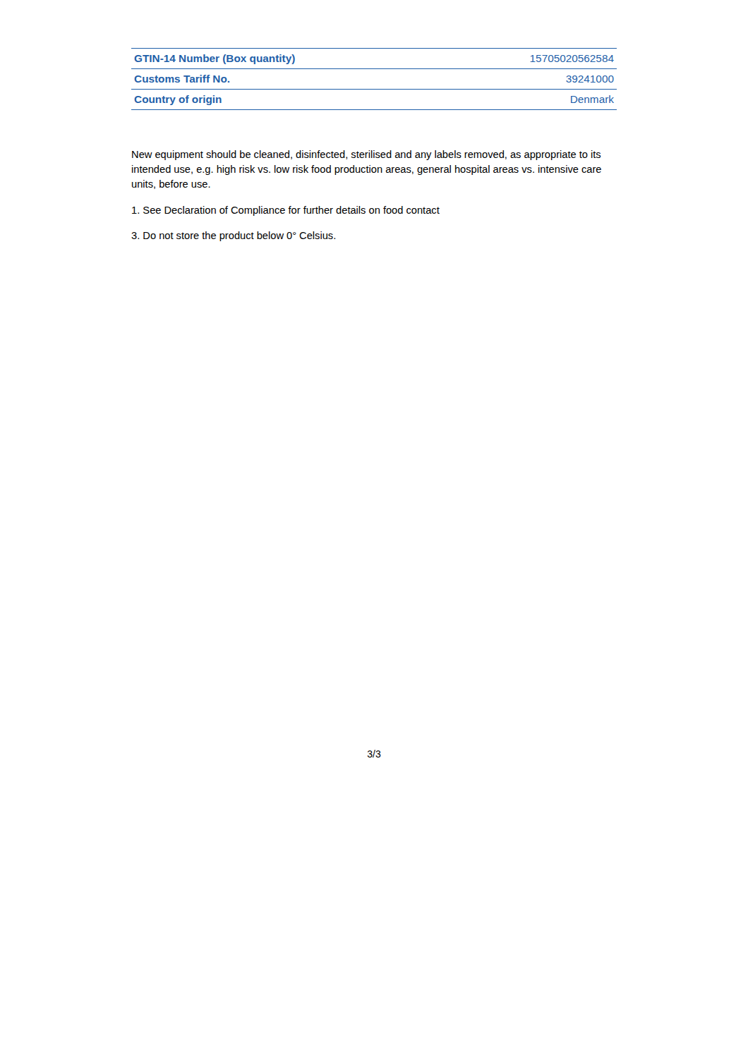| GTIN-14 Number (Box quantity) | 15705020562584 |
| Customs Tariff No. | 39241000 |
| Country of origin | Denmark |
New equipment should be cleaned, disinfected, sterilised and any labels removed, as appropriate to its intended use, e.g. high risk vs. low risk food production areas, general hospital areas vs. intensive care units, before use.
1. See Declaration of Compliance for further details on food contact
3. Do not store the product below 0° Celsius.
3/3